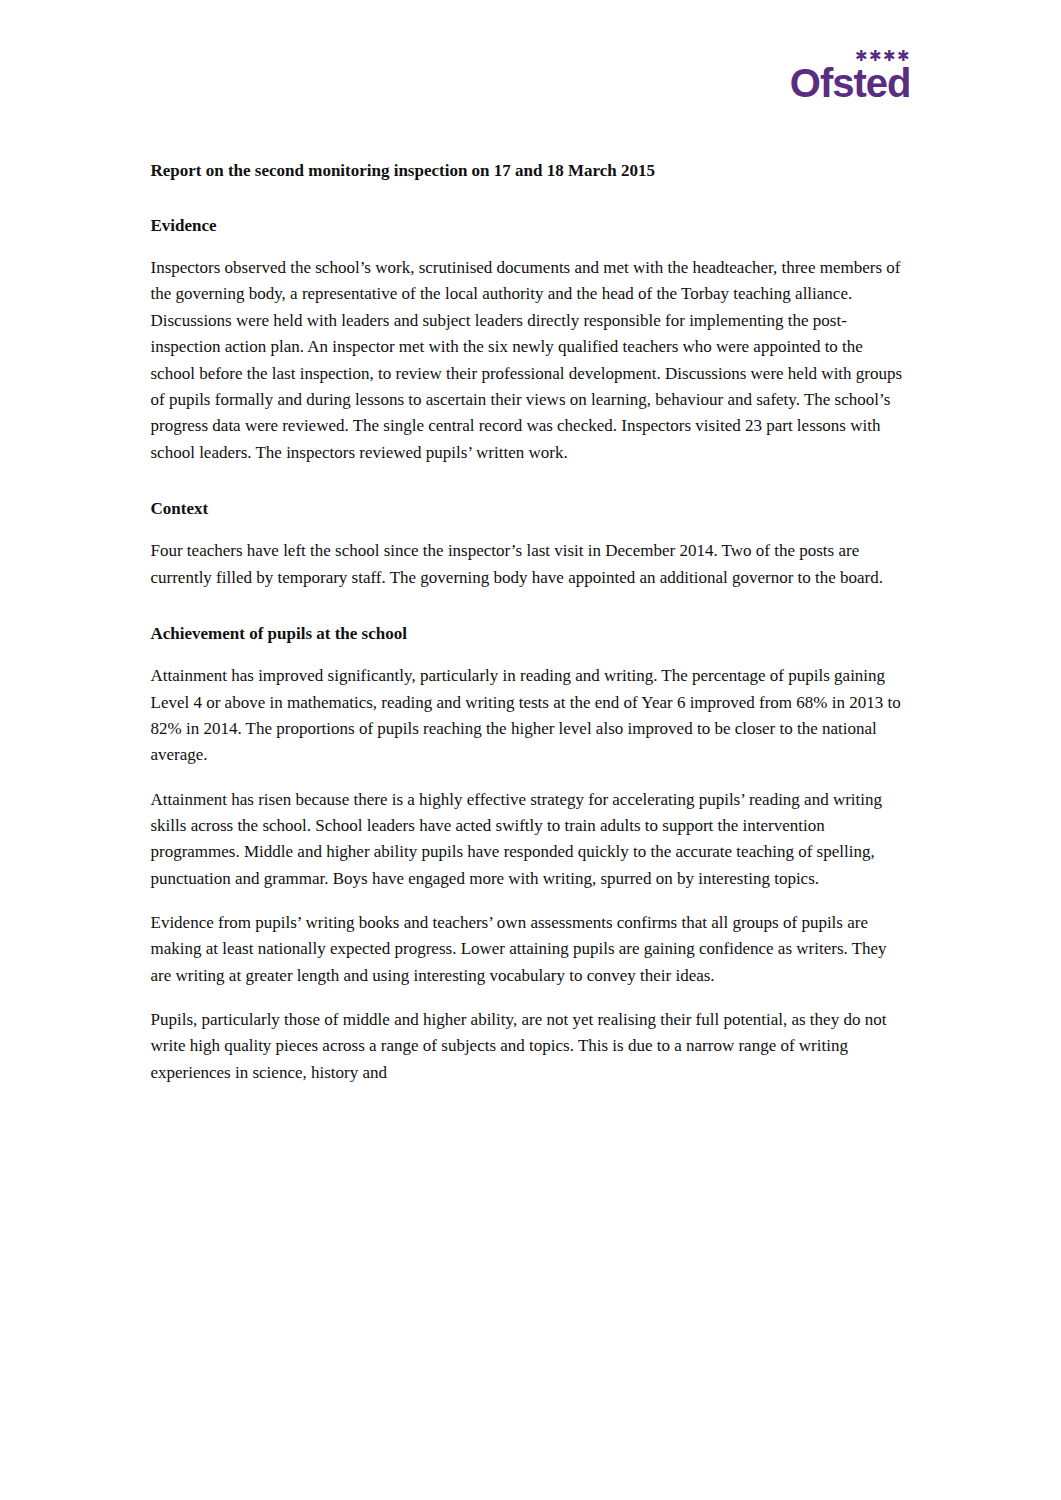✱✱✱✱
Ofsted
Report on the second monitoring inspection on 17 and 18 March 2015
Evidence
Inspectors observed the school’s work, scrutinised documents and met with the headteacher, three members of the governing body, a representative of the local authority and the head of the Torbay teaching alliance. Discussions were held with leaders and subject leaders directly responsible for implementing the post-inspection action plan. An inspector met with the six newly qualified teachers who were appointed to the school before the last inspection, to review their professional development. Discussions were held with groups of pupils formally and during lessons to ascertain their views on learning, behaviour and safety. The school’s progress data were reviewed. The single central record was checked. Inspectors visited 23 part lessons with school leaders. The inspectors reviewed pupils’ written work.
Context
Four teachers have left the school since the inspector’s last visit in December 2014. Two of the posts are currently filled by temporary staff. The governing body have appointed an additional governor to the board.
Achievement of pupils at the school
Attainment has improved significantly, particularly in reading and writing. The percentage of pupils gaining Level 4 or above in mathematics, reading and writing tests at the end of Year 6 improved from 68% in 2013 to 82% in 2014. The proportions of pupils reaching the higher level also improved to be closer to the national average.
Attainment has risen because there is a highly effective strategy for accelerating pupils’ reading and writing skills across the school. School leaders have acted swiftly to train adults to support the intervention programmes. Middle and higher ability pupils have responded quickly to the accurate teaching of spelling, punctuation and grammar. Boys have engaged more with writing, spurred on by interesting topics.
Evidence from pupils’ writing books and teachers’ own assessments confirms that all groups of pupils are making at least nationally expected progress. Lower attaining pupils are gaining confidence as writers. They are writing at greater length and using interesting vocabulary to convey their ideas.
Pupils, particularly those of middle and higher ability, are not yet realising their full potential, as they do not write high quality pieces across a range of subjects and topics. This is due to a narrow range of writing experiences in science, history and